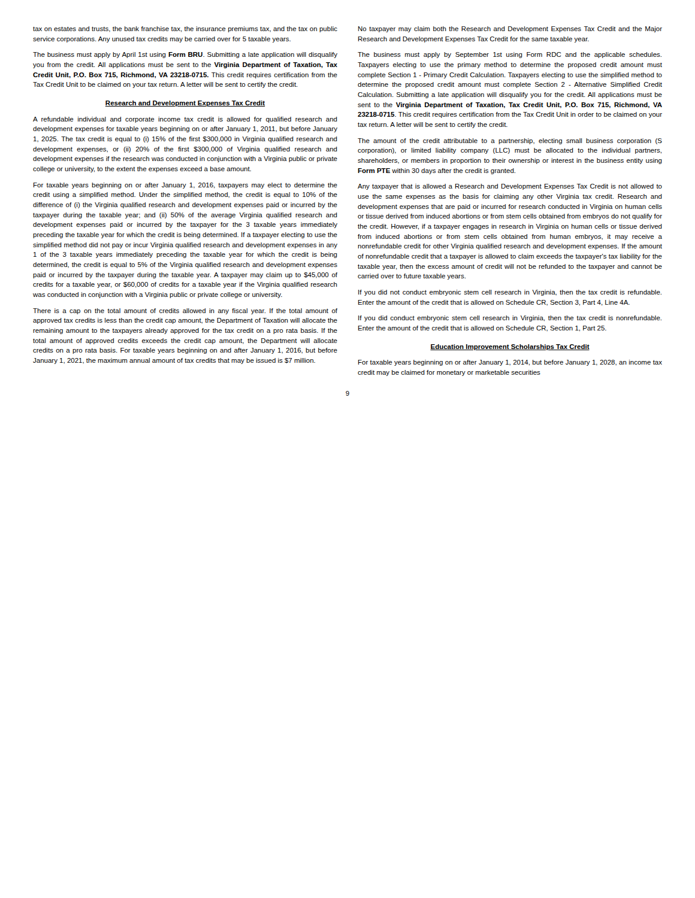tax on estates and trusts, the bank franchise tax, the insurance premiums tax, and the tax on public service corporations. Any unused tax credits may be carried over for 5 taxable years.
The business must apply by April 1st using Form BRU. Submitting a late application will disqualify you from the credit. All applications must be sent to the Virginia Department of Taxation, Tax Credit Unit, P.O. Box 715, Richmond, VA 23218-0715. This credit requires certification from the Tax Credit Unit to be claimed on your tax return. A letter will be sent to certify the credit.
Research and Development Expenses Tax Credit
A refundable individual and corporate income tax credit is allowed for qualified research and development expenses for taxable years beginning on or after January 1, 2011, but before January 1, 2025. The tax credit is equal to (i) 15% of the first $300,000 in Virginia qualified research and development expenses, or (ii) 20% of the first $300,000 of Virginia qualified research and development expenses if the research was conducted in conjunction with a Virginia public or private college or university, to the extent the expenses exceed a base amount.
For taxable years beginning on or after January 1, 2016, taxpayers may elect to determine the credit using a simplified method. Under the simplified method, the credit is equal to 10% of the difference of (i) the Virginia qualified research and development expenses paid or incurred by the taxpayer during the taxable year; and (ii) 50% of the average Virginia qualified research and development expenses paid or incurred by the taxpayer for the 3 taxable years immediately preceding the taxable year for which the credit is being determined. If a taxpayer electing to use the simplified method did not pay or incur Virginia qualified research and development expenses in any 1 of the 3 taxable years immediately preceding the taxable year for which the credit is being determined, the credit is equal to 5% of the Virginia qualified research and development expenses paid or incurred by the taxpayer during the taxable year. A taxpayer may claim up to $45,000 of credits for a taxable year, or $60,000 of credits for a taxable year if the Virginia qualified research was conducted in conjunction with a Virginia public or private college or university.
There is a cap on the total amount of credits allowed in any fiscal year. If the total amount of approved tax credits is less than the credit cap amount, the Department of Taxation will allocate the remaining amount to the taxpayers already approved for the tax credit on a pro rata basis. If the total amount of approved credits exceeds the credit cap amount, the Department will allocate credits on a pro rata basis. For taxable years beginning on and after January 1, 2016, but before January 1, 2021, the maximum annual amount of tax credits that may be issued is $7 million.
No taxpayer may claim both the Research and Development Expenses Tax Credit and the Major Research and Development Expenses Tax Credit for the same taxable year.
The business must apply by September 1st using Form RDC and the applicable schedules. Taxpayers electing to use the primary method to determine the proposed credit amount must complete Section 1 - Primary Credit Calculation. Taxpayers electing to use the simplified method to determine the proposed credit amount must complete Section 2 - Alternative Simplified Credit Calculation. Submitting a late application will disqualify you for the credit. All applications must be sent to the Virginia Department of Taxation, Tax Credit Unit, P.O. Box 715, Richmond, VA 23218-0715. This credit requires certification from the Tax Credit Unit in order to be claimed on your tax return. A letter will be sent to certify the credit.
The amount of the credit attributable to a partnership, electing small business corporation (S corporation), or limited liability company (LLC) must be allocated to the individual partners, shareholders, or members in proportion to their ownership or interest in the business entity using Form PTE within 30 days after the credit is granted.
Any taxpayer that is allowed a Research and Development Expenses Tax Credit is not allowed to use the same expenses as the basis for claiming any other Virginia tax credit. Research and development expenses that are paid or incurred for research conducted in Virginia on human cells or tissue derived from induced abortions or from stem cells obtained from embryos do not qualify for the credit. However, if a taxpayer engages in research in Virginia on human cells or tissue derived from induced abortions or from stem cells obtained from human embryos, it may receive a nonrefundable credit for other Virginia qualified research and development expenses. If the amount of nonrefundable credit that a taxpayer is allowed to claim exceeds the taxpayer's tax liability for the taxable year, then the excess amount of credit will not be refunded to the taxpayer and cannot be carried over to future taxable years.
If you did not conduct embryonic stem cell research in Virginia, then the tax credit is refundable. Enter the amount of the credit that is allowed on Schedule CR, Section 3, Part 4, Line 4A.
If you did conduct embryonic stem cell research in Virginia, then the tax credit is nonrefundable. Enter the amount of the credit that is allowed on Schedule CR, Section 1, Part 25.
Education Improvement Scholarships Tax Credit
For taxable years beginning on or after January 1, 2014, but before January 1, 2028, an income tax credit may be claimed for monetary or marketable securities
9